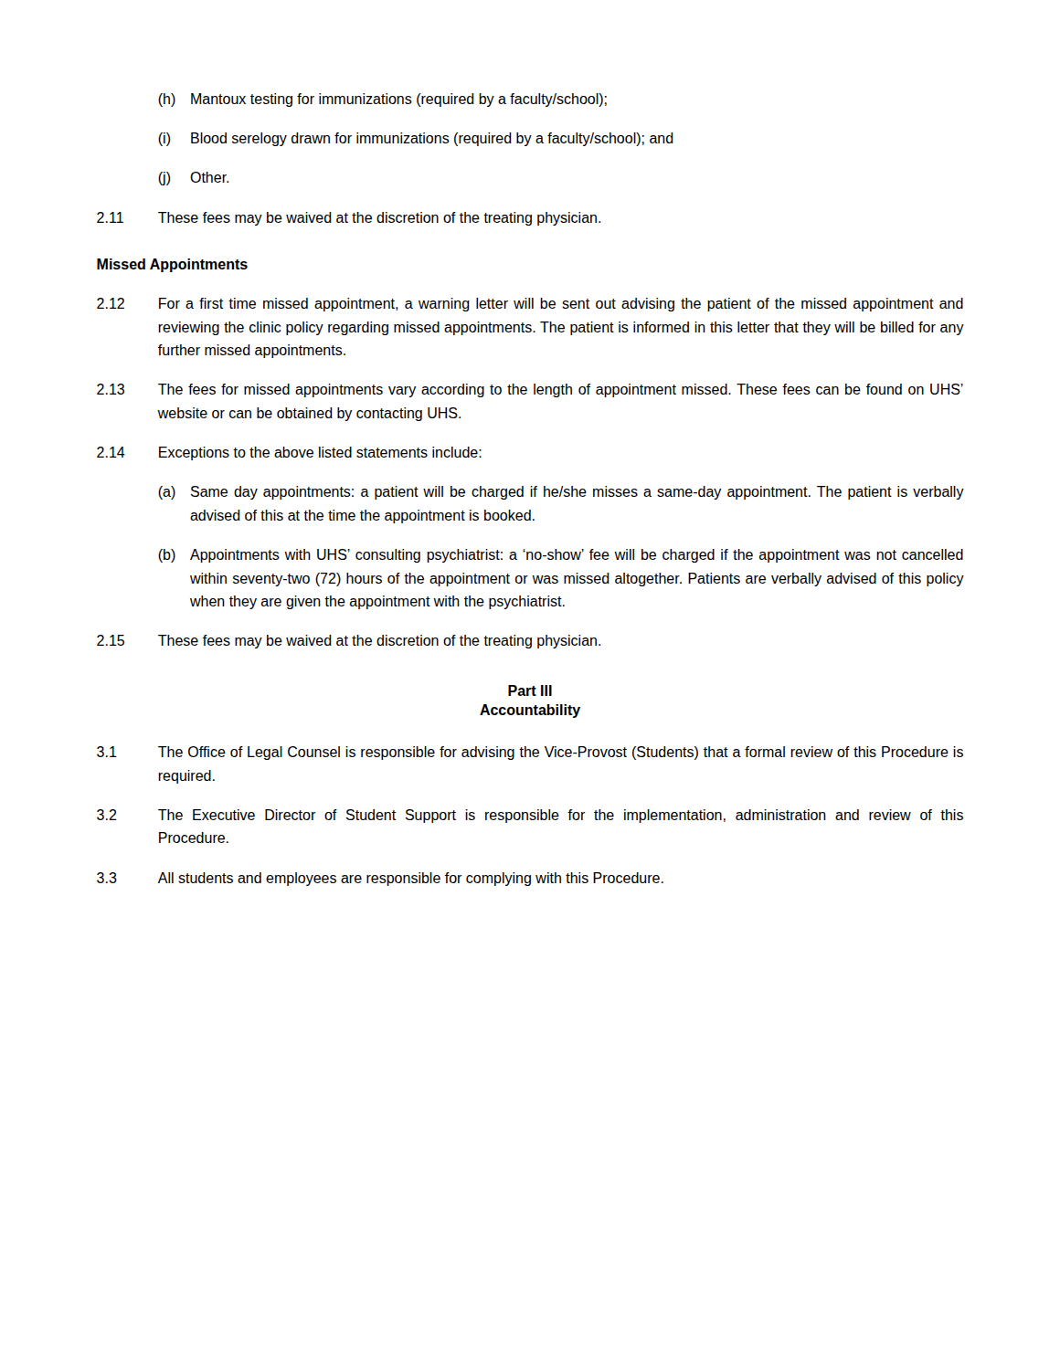(h) Mantoux testing for immunizations (required by a faculty/school);
(i) Blood serelogy drawn for immunizations (required by a faculty/school); and
(j) Other.
2.11 These fees may be waived at the discretion of the treating physician.
Missed Appointments
2.12 For a first time missed appointment, a warning letter will be sent out advising the patient of the missed appointment and reviewing the clinic policy regarding missed appointments. The patient is informed in this letter that they will be billed for any further missed appointments.
2.13 The fees for missed appointments vary according to the length of appointment missed. These fees can be found on UHS’ website or can be obtained by contacting UHS.
2.14 Exceptions to the above listed statements include:
(a) Same day appointments: a patient will be charged if he/she misses a same-day appointment. The patient is verbally advised of this at the time the appointment is booked.
(b) Appointments with UHS’ consulting psychiatrist: a ‘no-show’ fee will be charged if the appointment was not cancelled within seventy-two (72) hours of the appointment or was missed altogether. Patients are verbally advised of this policy when they are given the appointment with the psychiatrist.
2.15 These fees may be waived at the discretion of the treating physician.
Part III
Accountability
3.1 The Office of Legal Counsel is responsible for advising the Vice-Provost (Students) that a formal review of this Procedure is required.
3.2 The Executive Director of Student Support is responsible for the implementation, administration and review of this Procedure.
3.3 All students and employees are responsible for complying with this Procedure.